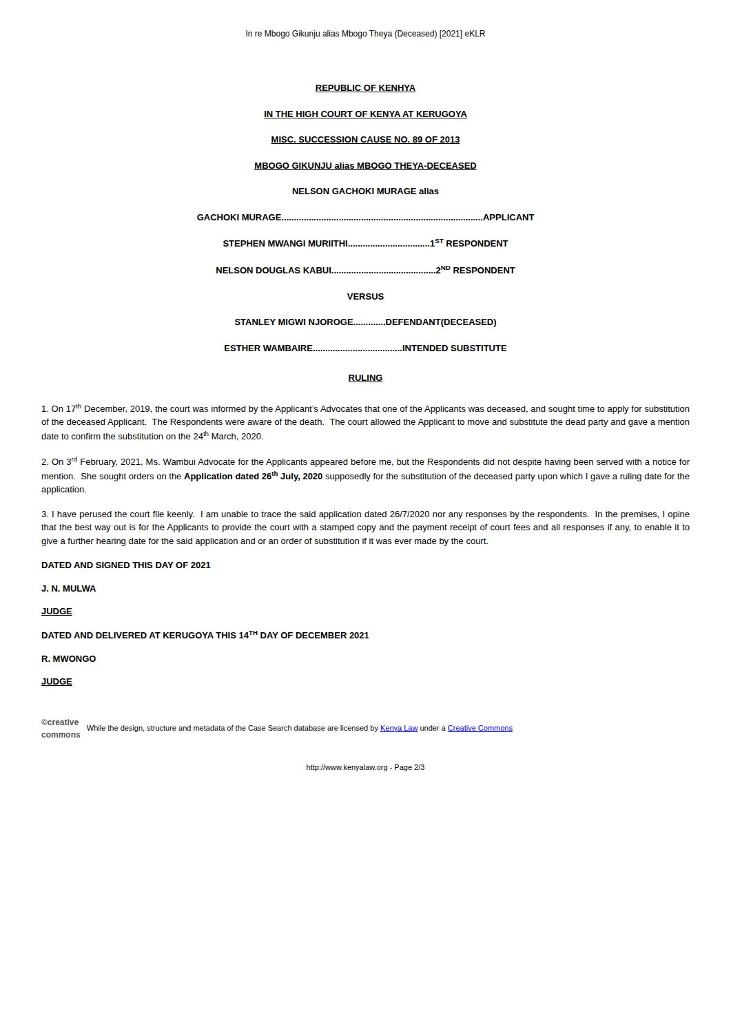In re Mbogo Gikunju alias Mbogo Theya (Deceased) [2021] eKLR
REPUBLIC OF KENHYA
IN THE HIGH COURT OF KENYA AT KERUGOYA
MISC. SUCCESSION CAUSE NO. 89 OF 2013
MBOGO GIKUNJU alias MBOGO THEYA-DECEASED
NELSON GACHOKI MURAGE alias
GACHOKI MURAGE.................................................................................APPLICANT
STEPHEN MWANGI MURIITHI.................................1ST RESPONDENT
NELSON DOUGLAS KABUI..........................................2ND RESPONDENT
VERSUS
STANLEY MIGWI NJOROGE.............DEFENDANT(DECEASED)
ESTHER WAMBAIRE....................................INTENDED SUBSTITUTE
RULING
1. On 17th December, 2019, the court was informed by the Applicant’s Advocates that one of the Applicants was deceased, and sought time to apply for substitution of the deceased Applicant. The Respondents were aware of the death. The court allowed the Applicant to move and substitute the dead party and gave a mention date to confirm the substitution on the 24th March, 2020.
2. On 3rd February, 2021, Ms. Wambui Advocate for the Applicants appeared before me, but the Respondents did not despite having been served with a notice for mention. She sought orders on the Application dated 26th July, 2020 supposedly for the substitution of the deceased party upon which I gave a ruling date for the application.
3. I have perused the court file keenly. I am unable to trace the said application dated 26/7/2020 nor any responses by the respondents. In the premises, I opine that the best way out is for the Applicants to provide the court with a stamped copy and the payment receipt of court fees and all responses if any, to enable it to give a further hearing date for the said application and or an order of substitution if it was ever made by the court.
DATED AND SIGNED THIS DAY OF 2021
J. N. MULWA
JUDGE
DATED AND DELIVERED AT KERUGOYA THIS 14TH DAY OF DECEMBER 2021
R. MWONGO
JUDGE
©creative
commons While the design, structure and metadata of the Case Search database are licensed by Kenya Law under a Creative Commons
http://www.kenyalaw.org - Page 2/3